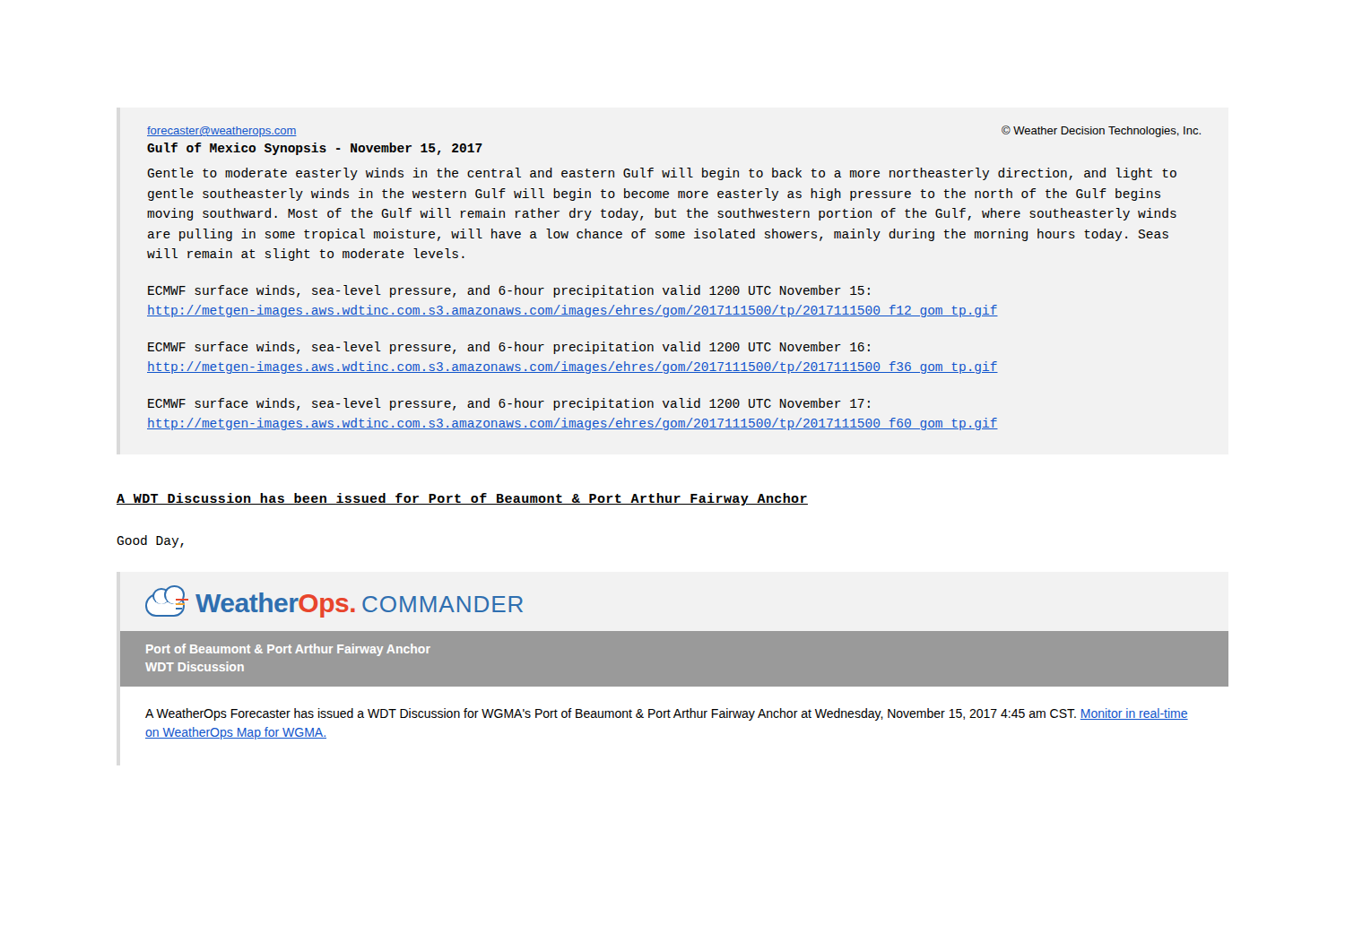forecaster@weatherops.com © Weather Decision Technologies, Inc.
Gulf of Mexico Synopsis - November 15, 2017
Gentle to moderate easterly winds in the central and eastern Gulf will begin to back to a more northeasterly direction, and light to gentle southeasterly winds in the western Gulf will begin to become more easterly as high pressure to the north of the Gulf begins moving southward. Most of the Gulf will remain rather dry today, but the southwestern portion of the Gulf, where southeasterly winds are pulling in some tropical moisture, will have a low chance of some isolated showers, mainly during the morning hours today. Seas will remain at slight to moderate levels.
ECMWF surface winds, sea-level pressure, and 6-hour precipitation valid 1200 UTC November 15: http://metgen-images.aws.wdtinc.com.s3.amazonaws.com/images/ehres/gom/2017111500/tp/2017111500_f12_gom_tp.gif
ECMWF surface winds, sea-level pressure, and 6-hour precipitation valid 1200 UTC November 16: http://metgen-images.aws.wdtinc.com.s3.amazonaws.com/images/ehres/gom/2017111500/tp/2017111500_f36_gom_tp.gif
ECMWF surface winds, sea-level pressure, and 6-hour precipitation valid 1200 UTC November 17: http://metgen-images.aws.wdtinc.com.s3.amazonaws.com/images/ehres/gom/2017111500/tp/2017111500_f60_gom_tp.gif
A WDT Discussion has been issued for Port of Beaumont & Port Arthur Fairway Anchor
Good Day,
Weather Ops. COMMANDER
Port of Beaumont & Port Arthur Fairway Anchor
WDT Discussion
A WeatherOps Forecaster has issued a WDT Discussion for WGMA's Port of Beaumont & Port Arthur Fairway Anchor at Wednesday, November 15, 2017 4:45 am CST. Monitor in real-time on WeatherOps Map for WGMA.